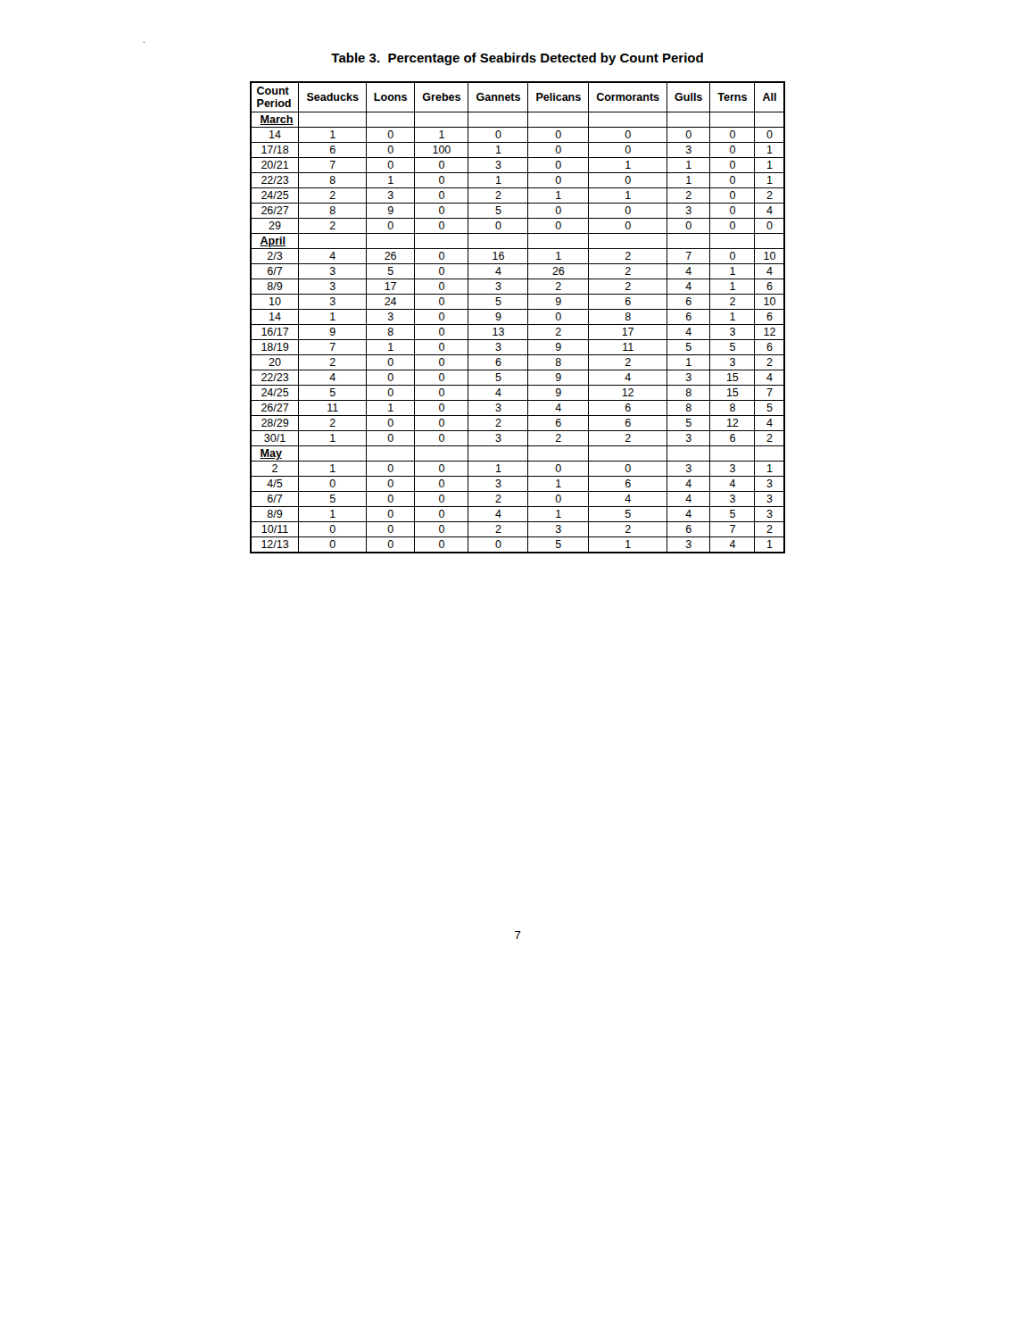.
Table 3. Percentage of Seabirds Detected by Count Period
| Count Period | Seaducks | Loons | Grebes | Gannets | Pelicans | Cormorants | Gulls | Terns | All |
| --- | --- | --- | --- | --- | --- | --- | --- | --- | --- |
| March | | | | | | | | | |
| 14 | 1 | 0 | 1 | 0 | 0 | 0 | 0 | 0 | 0 |
| 17/18 | 6 | 0 | 100 | 1 | 0 | 0 | 3 | 0 | 1 |
| 20/21 | 7 | 0 | 0 | 3 | 0 | 1 | 1 | 0 | 1 |
| 22/23 | 8 | 1 | 0 | 1 | 0 | 0 | 1 | 0 | 1 |
| 24/25 | 2 | 3 | 0 | 2 | 1 | 1 | 2 | 0 | 2 |
| 26/27 | 8 | 9 | 0 | 5 | 0 | 0 | 3 | 0 | 4 |
| 29 | 2 | 0 | 0 | 0 | 0 | 0 | 0 | 0 | 0 |
| April | | | | | | | | | |
| 2/3 | 4 | 26 | 0 | 16 | 1 | 2 | 7 | 0 | 10 |
| 6/7 | 3 | 5 | 0 | 4 | 26 | 2 | 4 | 1 | 4 |
| 8/9 | 3 | 17 | 0 | 3 | 2 | 2 | 4 | 1 | 6 |
| 10 | 3 | 24 | 0 | 5 | 9 | 6 | 6 | 2 | 10 |
| 14 | 1 | 3 | 0 | 9 | 0 | 8 | 6 | 1 | 6 |
| 16/17 | 9 | 8 | 0 | 13 | 2 | 17 | 4 | 3 | 12 |
| 18/19 | 7 | 1 | 0 | 3 | 9 | 11 | 5 | 5 | 6 |
| 20 | 2 | 0 | 0 | 6 | 8 | 2 | 1 | 3 | 2 |
| 22/23 | 4 | 0 | 0 | 5 | 9 | 4 | 3 | 15 | 4 |
| 24/25 | 5 | 0 | 0 | 4 | 9 | 12 | 8 | 15 | 7 |
| 26/27 | 11 | 1 | 0 | 3 | 4 | 6 | 8 | 8 | 5 |
| 28/29 | 2 | 0 | 0 | 2 | 6 | 6 | 5 | 12 | 4 |
| 30/1 | 1 | 0 | 0 | 3 | 2 | 2 | 3 | 6 | 2 |
| May | | | | | | | | | |
| 2 | 1 | 0 | 0 | 1 | 0 | 0 | 3 | 3 | 1 |
| 4/5 | 0 | 0 | 0 | 3 | 1 | 6 | 4 | 4 | 3 |
| 6/7 | 5 | 0 | 0 | 2 | 0 | 4 | 4 | 3 | 3 |
| 8/9 | 1 | 0 | 0 | 4 | 1 | 5 | 4 | 5 | 3 |
| 10/11 | 0 | 0 | 0 | 2 | 3 | 2 | 6 | 7 | 2 |
| 12/13 | 0 | 0 | 0 | 0 | 5 | 1 | 3 | 4 | 1 |
7